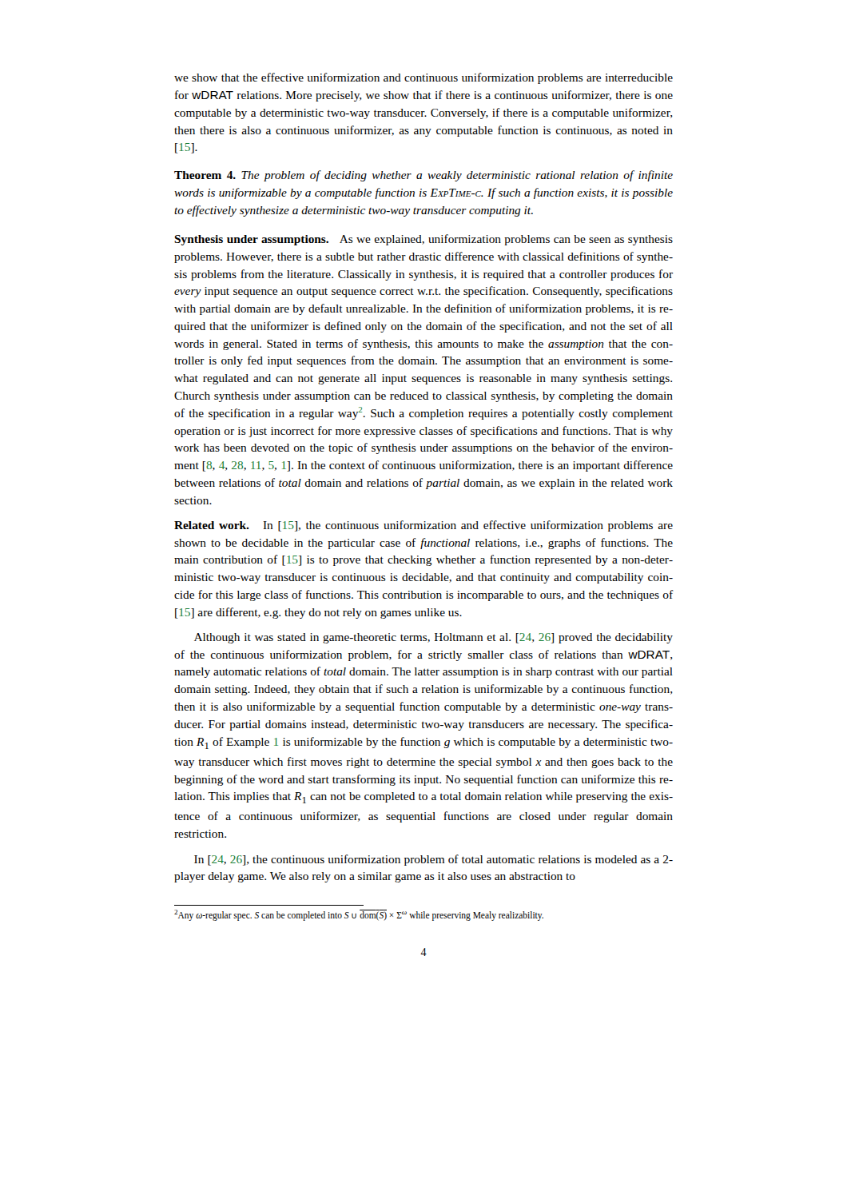we show that the effective uniformization and continuous uniformization problems are interreducible for wDRAT relations. More precisely, we show that if there is a continuous uniformizer, there is one computable by a deterministic two-way transducer. Conversely, if there is a computable uniformizer, then there is also a continuous uniformizer, as any computable function is continuous, as noted in [15].
Theorem 4. The problem of deciding whether a weakly deterministic rational relation of infinite words is uniformizable by a computable function is ExpTime-c. If such a function exists, it is possible to effectively synthesize a deterministic two-way transducer computing it.
Synthesis under assumptions. As we explained, uniformization problems can be seen as synthesis problems. However, there is a subtle but rather drastic difference with classical definitions of synthesis problems from the literature. Classically in synthesis, it is required that a controller produces for every input sequence an output sequence correct w.r.t. the specification. Consequently, specifications with partial domain are by default unrealizable. In the definition of uniformization problems, it is required that the uniformizer is defined only on the domain of the specification, and not the set of all words in general. Stated in terms of synthesis, this amounts to make the assumption that the controller is only fed input sequences from the domain. The assumption that an environment is somewhat regulated and can not generate all input sequences is reasonable in many synthesis settings. Church synthesis under assumption can be reduced to classical synthesis, by completing the domain of the specification in a regular way2. Such a completion requires a potentially costly complement operation or is just incorrect for more expressive classes of specifications and functions. That is why work has been devoted on the topic of synthesis under assumptions on the behavior of the environment [8, 4, 28, 11, 5, 1]. In the context of continuous uniformization, there is an important difference between relations of total domain and relations of partial domain, as we explain in the related work section.
Related work. In [15], the continuous uniformization and effective uniformization problems are shown to be decidable in the particular case of functional relations, i.e., graphs of functions. The main contribution of [15] is to prove that checking whether a function represented by a non-deterministic two-way transducer is continuous is decidable, and that continuity and computability coincide for this large class of functions. This contribution is incomparable to ours, and the techniques of [15] are different, e.g. they do not rely on games unlike us.
Although it was stated in game-theoretic terms, Holtmann et al. [24, 26] proved the decidability of the continuous uniformization problem, for a strictly smaller class of relations than wDRAT, namely automatic relations of total domain. The latter assumption is in sharp contrast with our partial domain setting. Indeed, they obtain that if such a relation is uniformizable by a continuous function, then it is also uniformizable by a sequential function computable by a deterministic one-way transducer. For partial domains instead, deterministic two-way transducers are necessary. The specification R1 of Example 1 is uniformizable by the function g which is computable by a deterministic two-way transducer which first moves right to determine the special symbol x and then goes back to the beginning of the word and start transforming its input. No sequential function can uniformize this relation. This implies that R1 can not be completed to a total domain relation while preserving the existence of a continuous uniformizer, as sequential functions are closed under regular domain restriction.
In [24, 26], the continuous uniformization problem of total automatic relations is modeled as a 2-player delay game. We also rely on a similar game as it also uses an abstraction to
2Any ω-regular spec. S can be completed into S ∪ dom(S) × Σω while preserving Mealy realizability.
4